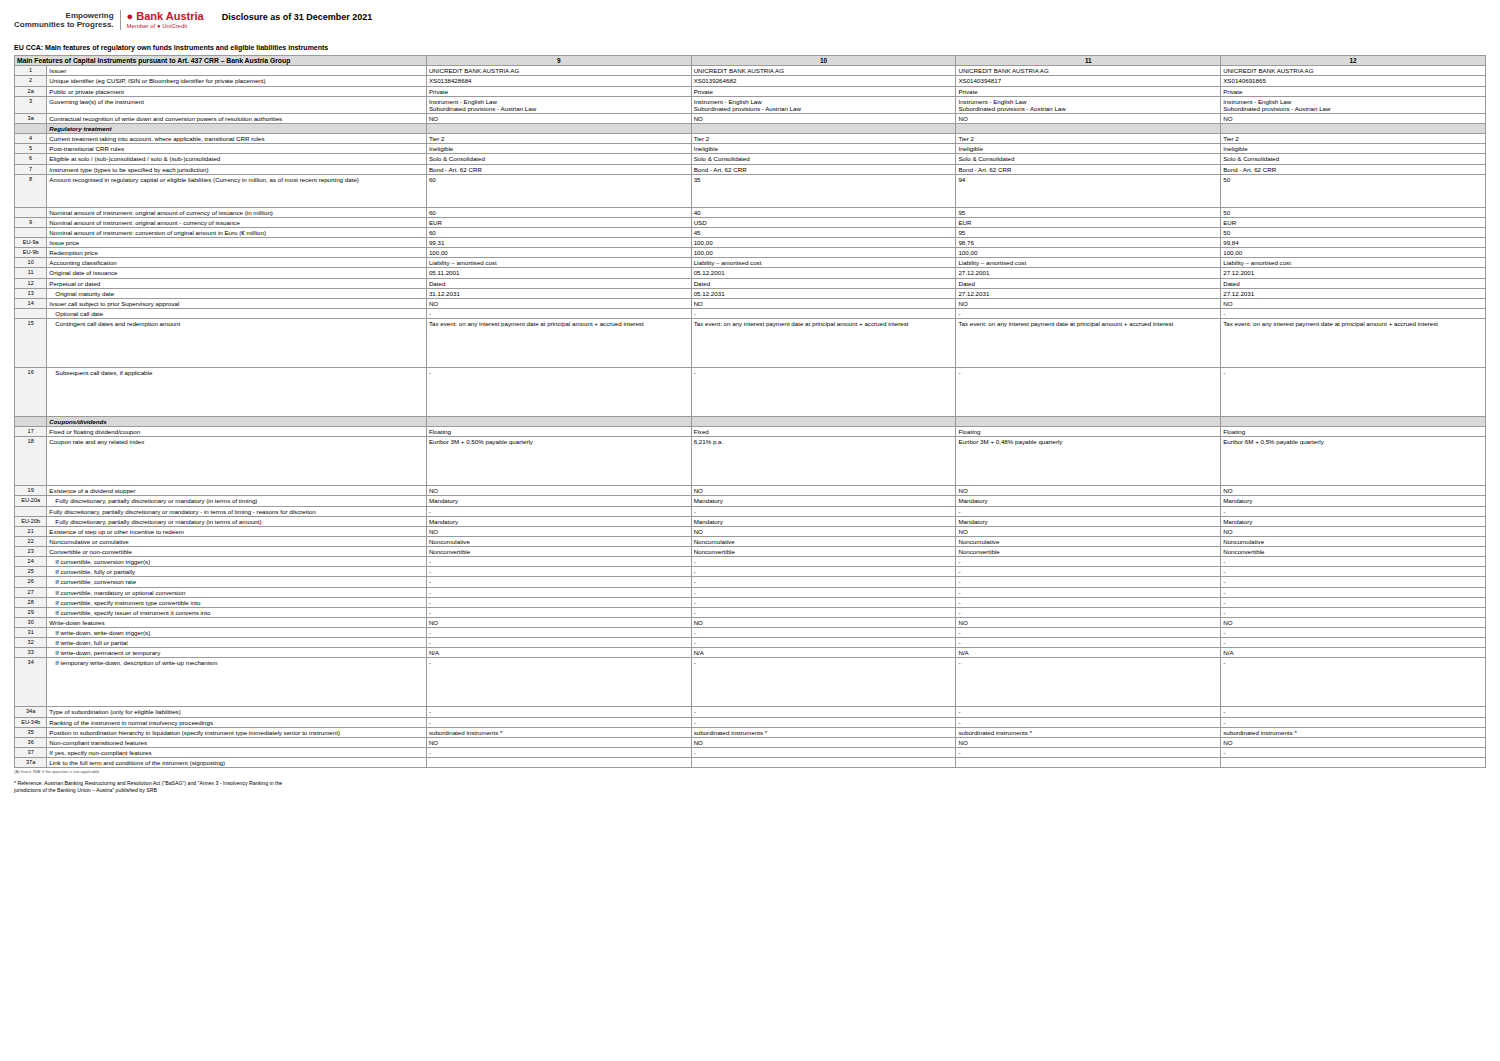Empowering
Communities to Progress.
● Bank Austria
Member of ● UniCredit
Disclosure as of 31 December 2021
EU CCA: Main features of regulatory own funds instruments and eligible liabilities instruments
| Main Features of Capital Instruments pursuant to Art. 437 CRR – Bank Austria Group | 9 | 10 | 11 | 12 |
| --- | --- | --- | --- | --- |
| 1 | Issuer | UNICREDIT BANK AUSTRIA AG | UNICREDIT BANK AUSTRIA AG | UNICREDIT BANK AUSTRIA AG | UNICREDIT BANK AUSTRIA AG |
| 2 | Unique identifier (eg CUSIP, ISIN or Bloomberg identifier for private placement) | XS0138428684 | XS0139264682 | XS0140394817 | XS0140691865 |
| 2a | Public or private placement | Private | Private | Private | Private |
| 3 | Governing law(s) of the instrument | Instrument - English Law Subordinated provisions - Austrian Law | Instrument - English Law Subordinated provisions - Austrian Law | Instrument - English Law Subordinated provisions - Austrian Law | Instrument - English Law Subordinated provisions - Austrian Law |
| 3a | Contractual recognition of write down and conversion powers of resolution authorities | NO | NO | NO | NO |
| | Regulatory treatment | | | | |
| 4 | Current treatment taking into account, where applicable, transitional CRR rules | Tier 2 | Tier 2 | Tier 2 | Tier 2 |
| 5 | Post-transitional CRR rules | Ineligible | Ineligible | Ineligible | Ineligible |
| 6 | Eligible at solo / (sub-)consolidated / solo & (sub-)consolidated | Solo & Consolidated | Solo & Consolidated | Solo & Consolidated | Solo & Consolidated |
| 7 | Instrument type (types to be specified by each jurisdiction) | Bond - Art. 62 CRR | Bond - Art. 62 CRR | Bond - Art. 62 CRR | Bond - Art. 62 CRR |
| 8 | Amount recognised in regulatory capital or eligible liabilities (Currency in million, as of most recent reporting date) | 60 | 35 | 94 | 50 |
| | Nominal amount of instrument: original amount of currency of issuance (in million) | 60 | 40 | 95 | 50 |
| 9 | Nominal amount of instrument: original amount - currency of issuance | EUR | USD | EUR | EUR |
| | Nominal amount of instrument: conversion of original amount in Euro (€ million) | 60 | 45 | 95 | 50 |
| EU-9a | Issue price | 99,31 | 100,00 | 98,76 | 99,84 |
| EU-9b | Redemption price | 100,00 | 100,00 | 100,00 | 100,00 |
| 10 | Accounting classification | Liability – amortised cost | Liability – amortised cost | Liability – amortised cost | Liability – amortised cost |
| 11 | Original date of issuance | 05.11.2001 | 05.12.2001 | 27.12.2001 | 27.12.2001 |
| 12 | Perpetual or dated | Dated | Dated | Dated | Dated |
| 13 | Original maturity date | 31.12.2031 | 05.12.2031 | 27.12.2031 | 27.12.2031 |
| 14 | Issuer call subject to prior Supervisory approval | NO | NO | NO | NO |
| | Optional call date | - | - | - | - |
| 15 | Contingent call dates and redemption amount | Tax event: on any interest payment date at principal amount + accrued interest | Tax event: on any interest payment date at principal amount + accrued interest | Tax event: on any interest payment date at principal amount + accrued interest | Tax event: on any interest payment date at principal amount + accrued interest |
| 16 | Subsequent call dates, if applicable | - | - | - | - |
| | Coupons/dividends | | | | |
| 17 | Fixed or floating dividend/coupon | Floating | Fixed | Floating | Floating |
| 18 | Coupon rate and any related index | Euribor 3M + 0,50% payable quarterly | 6,21% p.a. | Euribor 3M + 0,48% payable quarterly | Euribor 6M + 0,5% payable quarterly |
| 19 | Existence of a dividend stopper | NO | NO | NO | NO |
| EU-20a | Fully discretionary, partially discretionary or mandatory (in terms of timing) | Mandatory | Mandatory | Mandatory | Mandatory |
| | Fully discretionary, partially discretionary or mandatory - in terms of timing - reasons for discretion | - | - | - | - |
| EU-20b | Fully discretionary, partially discretionary or mandatory (in terms of amount) | Mandatory | Mandatory | Mandatory | Mandatory |
| 21 | Existence of step up or other incentive to redeem | NO | NO | NO | NO |
| 22 | Noncumulative or cumulative | Noncumulative | Noncumulative | Noncumulative | Noncumulative |
| 23 | Convertible or non-convertible | Nonconvertible | Nonconvertible | Nonconvertible | Nonconvertible |
| 24 | If convertible, conversion trigger(s) | - | - | - | - |
| 25 | If convertible, fully or partially | - | - | - | - |
| 26 | If convertible, conversion rate | - | - | - | - |
| 27 | If convertible, mandatory or optional conversion | - | - | - | - |
| 28 | If convertible, specify instrument type convertible into | - | - | - | - |
| 29 | If convertible, specify issuer of instrument it converts into | - | - | - | - |
| 30 | Write-down features | NO | NO | NO | NO |
| 31 | If write-down, write-down trigger(s) | - | - | - | - |
| 32 | If write-down, full or partial | - | - | - | - |
| 33 | If write-down, permanent or temporary | N/A | N/A | N/A | N/A |
| 34 | If temporary write-down, description of write-up mechanism | - | - | - | - |
| 34a | Type of subordination (only for eligible liabilities) | - | - | - | - |
| EU-34b | Ranking of the instrument in normal insolvency proceedings | - | - | - | - |
| 35 | Position in subordination hierarchy in liquidation (specify instrument type immediately senior to instrument) | subordinated instruments * | subordinated instruments * | subordinated instruments * | subordinated instruments * |
| 36 | Non-compliant transitioned features | NO | NO | NO | NO |
| 37 | If yes, specify non-compliant features | - | - | - | - |
| 37a | Link to the full term and conditions of the intrument (signposting) | | | | |
(A) Insert 'N/A' if the question is not applicable
* Reference: Austrian Banking Restructuring and Resolution Act ("BaSAG") and "Annex 3 - Insolvency Ranking in the
jurisdictions of the Banking Union – Austria" published by SRB